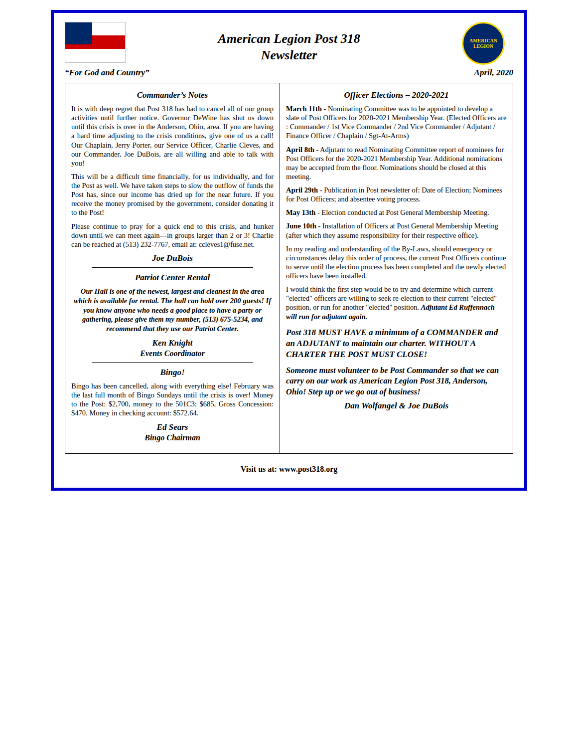American Legion Post 318
Newsletter
AMERICAN
LEGION
“For God and Country”
April, 2020
Commander’s Notes
It is with deep regret that Post 318 has had to cancel all of our group activities until further notice. Governor DeWine has shut us down until this crisis is over in the Anderson, Ohio, area. If you are having a hard time adjusting to the crisis conditions, give one of us a call! Our Chaplain, Jerry Porter, our Service Officer, Charlie Cleves, and our Commander, Joe DuBois, are all willing and able to talk with you!
This will be a difficult time financially, for us individually, and for the Post as well. We have taken steps to slow the outflow of funds the Post has, since our income has dried up for the near future. If you receive the money promised by the government, consider donating it to the Post!
Please continue to pray for a quick end to this crisis, and hunker down until we can meet again---in groups larger than 2 or 3! Charlie can be reached at (513) 232-7767, email at: ccleves1@fuse.net.
Joe DuBois
Patriot Center Rental
Our Hall is one of the newest, largest and cleanest in the area which is available for rental. The hall can hold over 200 guests! If you know anyone who needs a good place to have a party or gathering, please give them my number, (513) 675-5234, and recommend that they use our Patriot Center.
Ken Knight
Events Coordinator
Bingo!
Bingo has been cancelled, along with everything else! February was the last full month of Bingo Sundays until the crisis is over! Money to the Post: $2,700, money to the 501C3: $685, Gross Concession: $470. Money in checking account: $572.64.
Ed Sears
Bingo Chairman
Officer Elections – 2020-2021
March 11th - Nominating Committee was to be appointed to develop a slate of Post Officers for 2020-2021 Membership Year. (Elected Officers are : Commander / 1st Vice Commander / 2nd Vice Commander / Adjutant / Finance Officer / Chaplain / Sgt-At-Arms)
April 8th - Adjutant to read Nominating Committee report of nominees for Post Officers for the 2020-2021 Membership Year. Additional nominations may be accepted from the floor. Nominations should be closed at this meeting.
April 29th - Publication in Post newsletter of: Date of Election; Nominees for Post Officers; and absentee voting process.
May 13th - Election conducted at Post General Membership Meeting.
June 10th - Installation of Officers at Post General Membership Meeting (after which they assume responsibility for their respective office).
In my reading and understanding of the By-Laws, should emergency or circumstances delay this order of process, the current Post Officers continue to serve until the election process has been completed and the newly elected officers have been installed.
I would think the first step would be to try and determine which current "elected" officers are willing to seek re-election to their current "elected" position, or run for another "elected" position. Adjutant Ed Ruffennach will run for adjutant again.
Post 318 MUST HAVE a minimum of a COMMANDER and an ADJUTANT to maintain our charter. WITHOUT A CHARTER THE POST MUST CLOSE!
Someone must volunteer to be Post Commander so that we can carry on our work as American Legion Post 318, Anderson, Ohio! Step up or we go out of business!
Dan Wolfangel & Joe DuBois
Visit us at: www.post318.org